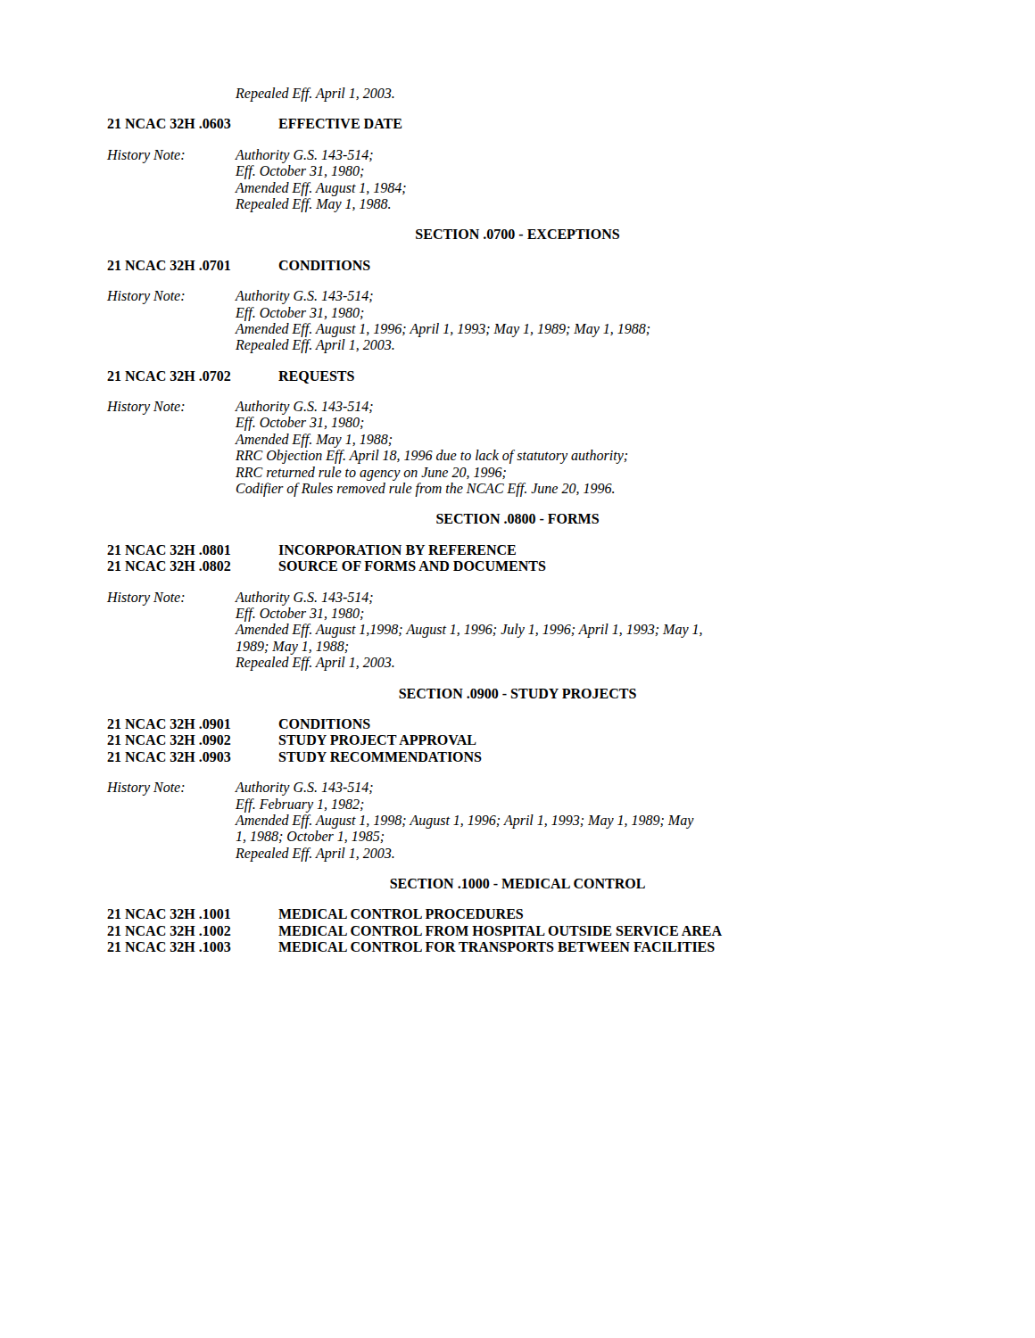Repealed Eff. April 1, 2003.
21 NCAC 32H .0603 EFFECTIVE DATE
History Note:
Authority G.S. 143-514;
Eff. October 31, 1980;
Amended Eff. August 1, 1984;
Repealed Eff. May 1, 1988.
SECTION .0700 - EXCEPTIONS
21 NCAC 32H .0701 CONDITIONS
History Note:
Authority G.S. 143-514;
Eff. October 31, 1980;
Amended Eff. August 1, 1996; April 1, 1993; May 1, 1989; May 1, 1988;
Repealed Eff. April 1, 2003.
21 NCAC 32H .0702 REQUESTS
History Note:
Authority G.S. 143-514;
Eff. October 31, 1980;
Amended Eff. May 1, 1988;
RRC Objection Eff. April 18, 1996 due to lack of statutory authority;
RRC returned rule to agency on June 20, 1996;
Codifier of Rules removed rule from the NCAC Eff. June 20, 1996.
SECTION .0800 - FORMS
21 NCAC 32H .0801 INCORPORATION BY REFERENCE
21 NCAC 32H .0802 SOURCE OF FORMS AND DOCUMENTS
History Note:
Authority G.S. 143-514;
Eff. October 31, 1980;
Amended Eff. August 1,1998; August 1, 1996; July 1, 1996; April 1, 1993; May 1, 1989; May 1, 1988;
Repealed Eff. April 1, 2003.
SECTION .0900 - STUDY PROJECTS
21 NCAC 32H .0901 CONDITIONS
21 NCAC 32H .0902 STUDY PROJECT APPROVAL
21 NCAC 32H .0903 STUDY RECOMMENDATIONS
History Note:
Authority G.S. 143-514;
Eff. February 1, 1982;
Amended Eff. August 1, 1998; August 1, 1996; April 1, 1993; May 1, 1989; May 1, 1988; October 1, 1985;
Repealed Eff. April 1, 2003.
SECTION .1000 - MEDICAL CONTROL
21 NCAC 32H .1001 MEDICAL CONTROL PROCEDURES
21 NCAC 32H .1002 MEDICAL CONTROL FROM HOSPITAL OUTSIDE SERVICE AREA
21 NCAC 32H .1003 MEDICAL CONTROL FOR TRANSPORTS BETWEEN FACILITIES